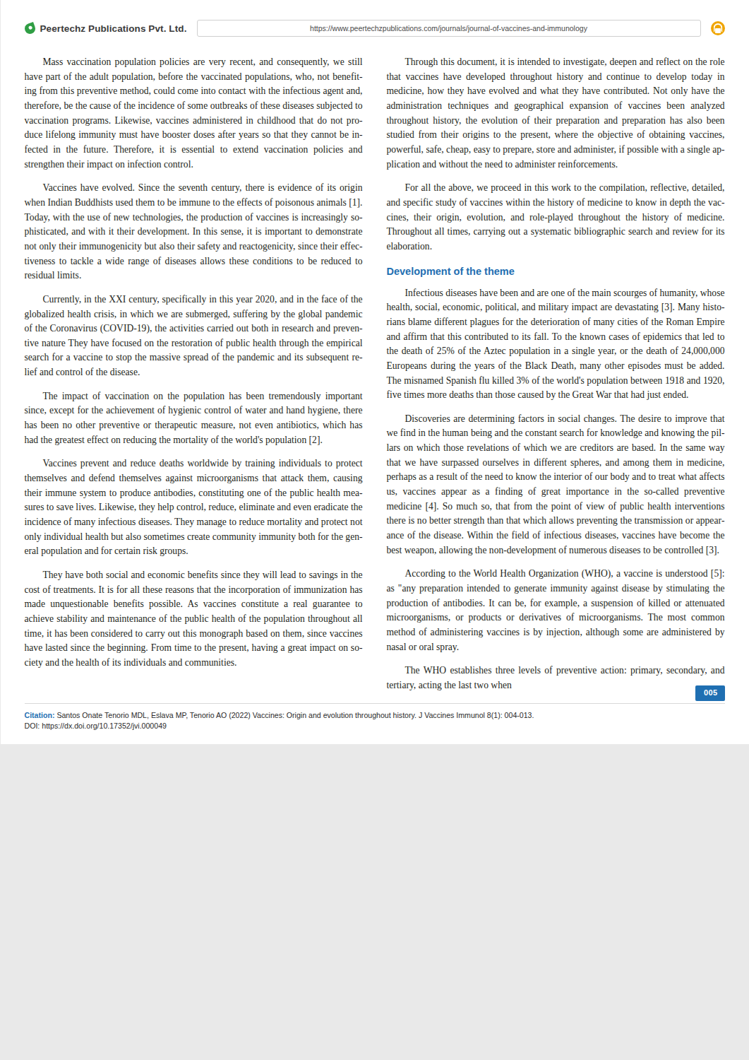Peertechz Publications Pvt. Ltd.
https://www.peertechzpublications.com/journals/journal-of-vaccines-and-immunology
Mass vaccination population policies are very recent, and consequently, we still have part of the adult population, before the vaccinated populations, who, not benefiting from this preventive method, could come into contact with the infectious agent and, therefore, be the cause of the incidence of some outbreaks of these diseases subjected to vaccination programs. Likewise, vaccines administered in childhood that do not produce lifelong immunity must have booster doses after years so that they cannot be infected in the future. Therefore, it is essential to extend vaccination policies and strengthen their impact on infection control.
Vaccines have evolved. Since the seventh century, there is evidence of its origin when Indian Buddhists used them to be immune to the effects of poisonous animals [1]. Today, with the use of new technologies, the production of vaccines is increasingly sophisticated, and with it their development. In this sense, it is important to demonstrate not only their immunogenicity but also their safety and reactogenicity, since their effectiveness to tackle a wide range of diseases allows these conditions to be reduced to residual limits.
Currently, in the XXI century, specifically in this year 2020, and in the face of the globalized health crisis, in which we are submerged, suffering by the global pandemic of the Coronavirus (COVID-19), the activities carried out both in research and preventive nature They have focused on the restoration of public health through the empirical search for a vaccine to stop the massive spread of the pandemic and its subsequent relief and control of the disease.
The impact of vaccination on the population has been tremendously important since, except for the achievement of hygienic control of water and hand hygiene, there has been no other preventive or therapeutic measure, not even antibiotics, which has had the greatest effect on reducing the mortality of the world's population [2].
Vaccines prevent and reduce deaths worldwide by training individuals to protect themselves and defend themselves against microorganisms that attack them, causing their immune system to produce antibodies, constituting one of the public health measures to save lives. Likewise, they help control, reduce, eliminate and even eradicate the incidence of many infectious diseases. They manage to reduce mortality and protect not only individual health but also sometimes create community immunity both for the general population and for certain risk groups.
They have both social and economic benefits since they will lead to savings in the cost of treatments. It is for all these reasons that the incorporation of immunization has made unquestionable benefits possible. As vaccines constitute a real guarantee to achieve stability and maintenance of the public health of the population throughout all time, it has been considered to carry out this monograph based on them, since vaccines have lasted since the beginning. From time to the present, having a great impact on society and the health of its individuals and communities.
Through this document, it is intended to investigate, deepen and reflect on the role that vaccines have developed throughout history and continue to develop today in medicine, how they have evolved and what they have contributed. Not only have the administration techniques and geographical expansion of vaccines been analyzed throughout history, the evolution of their preparation and preparation has also been studied from their origins to the present, where the objective of obtaining vaccines, powerful, safe, cheap, easy to prepare, store and administer, if possible with a single application and without the need to administer reinforcements.
For all the above, we proceed in this work to the compilation, reflective, detailed, and specific study of vaccines within the history of medicine to know in depth the vaccines, their origin, evolution, and role-played throughout the history of medicine. Throughout all times, carrying out a systematic bibliographic search and review for its elaboration.
Development of the theme
Infectious diseases have been and are one of the main scourges of humanity, whose health, social, economic, political, and military impact are devastating [3]. Many historians blame different plagues for the deterioration of many cities of the Roman Empire and affirm that this contributed to its fall. To the known cases of epidemics that led to the death of 25% of the Aztec population in a single year, or the death of 24,000,000 Europeans during the years of the Black Death, many other episodes must be added. The misnamed Spanish flu killed 3% of the world's population between 1918 and 1920, five times more deaths than those caused by the Great War that had just ended.
Discoveries are determining factors in social changes. The desire to improve that we find in the human being and the constant search for knowledge and knowing the pillars on which those revelations of which we are creditors are based. In the same way that we have surpassed ourselves in different spheres, and among them in medicine, perhaps as a result of the need to know the interior of our body and to treat what affects us, vaccines appear as a finding of great importance in the so-called preventive medicine [4]. So much so, that from the point of view of public health interventions there is no better strength than that which allows preventing the transmission or appearance of the disease. Within the field of infectious diseases, vaccines have become the best weapon, allowing the non-development of numerous diseases to be controlled [3].
According to the World Health Organization (WHO), a vaccine is understood [5]: as "any preparation intended to generate immunity against disease by stimulating the production of antibodies. It can be, for example, a suspension of killed or attenuated microorganisms, or products or derivatives of microorganisms. The most common method of administering vaccines is by injection, although some are administered by nasal or oral spray.
The WHO establishes three levels of preventive action: primary, secondary, and tertiary, acting the last two when
005
Citation: Santos Onate Tenorio MDL, Eslava MP, Tenorio AO (2022) Vaccines: Origin and evolution throughout history. J Vaccines Immunol 8(1): 004-013.
DOI: https://dx.doi.org/10.17352/jvi.000049